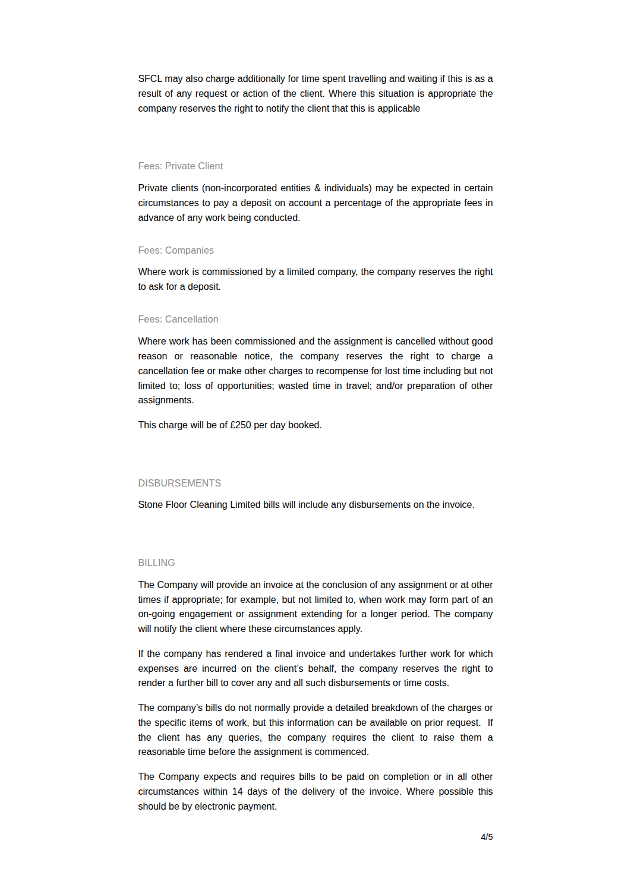SFCL may also charge additionally for time spent travelling and waiting if this is as a result of any request or action of the client. Where this situation is appropriate the company reserves the right to notify the client that this is applicable
Fees: Private Client
Private clients (non-incorporated entities & individuals) may be expected in certain circumstances to pay a deposit on account a percentage of the appropriate fees in advance of any work being conducted.
Fees: Companies
Where work is commissioned by a limited company, the company reserves the right to ask for a deposit.
Fees: Cancellation
Where work has been commissioned and the assignment is cancelled without good reason or reasonable notice, the company reserves the right to charge a cancellation fee or make other charges to recompense for lost time including but not limited to; loss of opportunities; wasted time in travel; and/or preparation of other assignments.
This charge will be of £250 per day booked.
Disbursements
Stone Floor Cleaning Limited bills will include any disbursements on the invoice.
Billing
The Company will provide an invoice at the conclusion of any assignment or at other times if appropriate; for example, but not limited to, when work may form part of an on-going engagement or assignment extending for a longer period. The company will notify the client where these circumstances apply.
If the company has rendered a final invoice and undertakes further work for which expenses are incurred on the client’s behalf, the company reserves the right to render a further bill to cover any and all such disbursements or time costs.
The company’s bills do not normally provide a detailed breakdown of the charges or the specific items of work, but this information can be available on prior request. If the client has any queries, the company requires the client to raise them a reasonable time before the assignment is commenced.
The Company expects and requires bills to be paid on completion or in all other circumstances within 14 days of the delivery of the invoice. Where possible this should be by electronic payment.
4/5